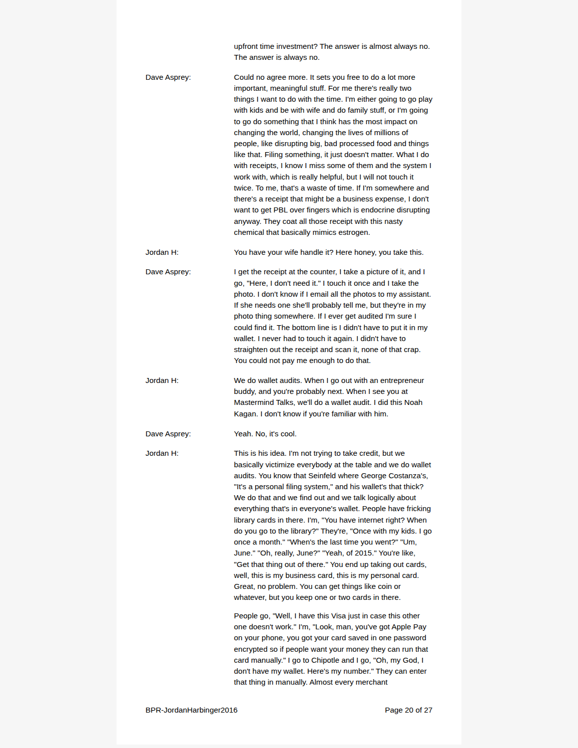upfront time investment? The answer is almost always no. The answer is always no.
Dave Asprey:
Could no agree more. It sets you free to do a lot more important, meaningful stuff. For me there's really two things I want to do with the time. I'm either going to go play with kids and be with wife and do family stuff, or I'm going to go do something that I think has the most impact on changing the world, changing the lives of millions of people, like disrupting big, bad processed food and things like that. Filing something, it just doesn't matter. What I do with receipts, I know I miss some of them and the system I work with, which is really helpful, but I will not touch it twice. To me, that's a waste of time. If I'm somewhere and there's a receipt that might be a business expense, I don't want to get PBL over fingers which is endocrine disrupting anyway. They coat all those receipt with this nasty chemical that basically mimics estrogen.
Jordan H:
You have your wife handle it? Here honey, you take this.
Dave Asprey:
I get the receipt at the counter, I take a picture of it, and I go, "Here, I don't need it." I touch it once and I take the photo. I don't know if I email all the photos to my assistant. If she needs one she'll probably tell me, but they're in my photo thing somewhere. If I ever get audited I'm sure I could find it. The bottom line is I didn't have to put it in my wallet. I never had to touch it again. I didn't have to straighten out the receipt and scan it, none of that crap. You could not pay me enough to do that.
Jordan H:
We do wallet audits. When I go out with an entrepreneur buddy, and you're probably next. When I see you at Mastermind Talks, we'll do a wallet audit. I did this Noah Kagan. I don't know if you're familiar with him.
Dave Asprey:
Yeah. No, it's cool.
Jordan H:
This is his idea. I'm not trying to take credit, but we basically victimize everybody at the table and we do wallet audits. You know that Seinfeld where George Costanza's, "It's a personal filing system," and his wallet's that thick? We do that and we find out and we talk logically about everything that's in everyone's wallet. People have fricking library cards in there. I'm, "You have internet right? When do you go to the library?" They're, "Once with my kids. I go once a month." "When's the last time you went?" "Um, June." "Oh, really, June?" "Yeah, of 2015." You're like, "Get that thing out of there." You end up taking out cards, well, this is my business card, this is my personal card. Great, no problem. You can get things like coin or whatever, but you keep one or two cards in there.
People go, "Well, I have this Visa just in case this other one doesn't work." I'm, "Look, man, you've got Apple Pay on your phone, you got your card saved in one password encrypted so if people want your money they can run that card manually." I go to Chipotle and I go, "Oh, my God, I don't have my wallet. Here's my number." They can enter that thing in manually. Almost every merchant
BPR-JordanHarbinger2016 Page 20 of 27